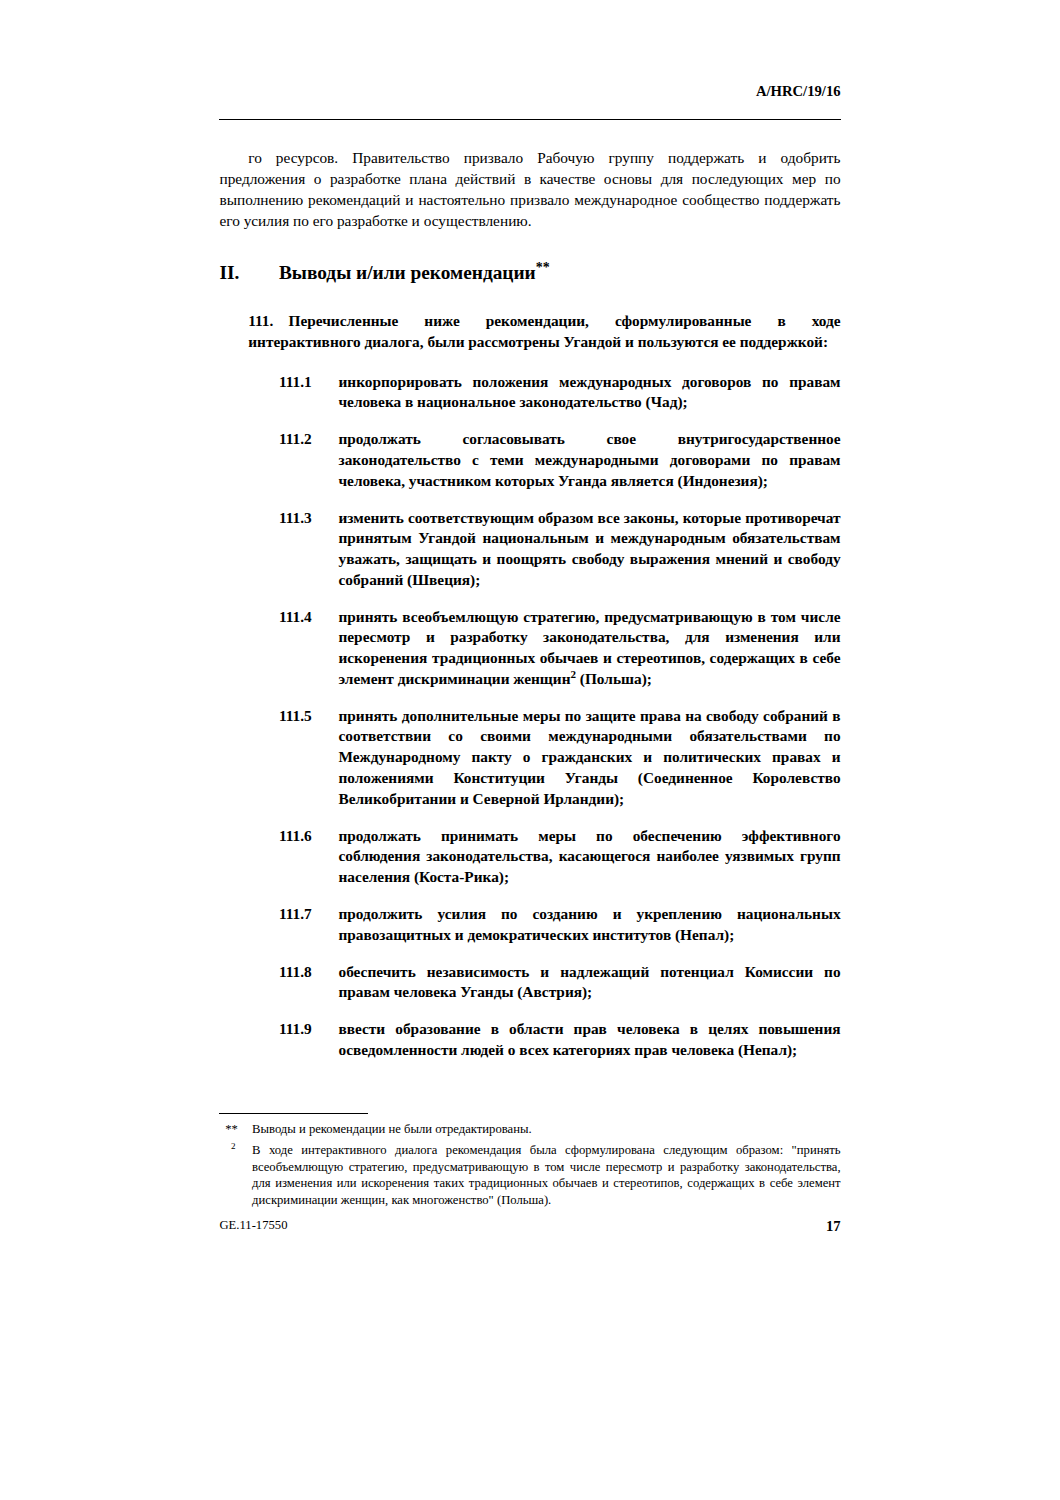A/HRC/19/16
го ресурсов. Правительство призвало Рабочую группу поддержать и одобрить предложения о разработке плана действий в качестве основы для последующих мер по выполнению рекомендаций и настоятельно призвало международное сообщество поддержать его усилия по его разработке и осуществлению.
II. Выводы и/или рекомендации**
111. Перечисленные ниже рекомендации, сформулированные в ходе интерактивного диалога, были рассмотрены Угандой и пользуются ее поддержкой:
111.1инкорпорировать положения международных договоров по правам человека в национальное законодательство (Чад);
111.2продолжать согласовывать свое внутригосударственное законодательство с теми международными договорами по правам человека, участником которых Уганда является (Индонезия);
111.3изменить соответствующим образом все законы, которые противоречат принятым Угандой национальным и международным обязательствам уважать, защищать и поощрять свободу выражения мнений и свободу собраний (Швеция);
111.4принять всеобъемлющую стратегию, предусматривающую в том числе пересмотр и разработку законодательства, для изменения или искоренения традиционных обычаев и стереотипов, содержащих в себе элемент дискриминации женщин2 (Польша);
111.5принять дополнительные меры по защите права на свободу собраний в соответствии со своими международными обязательствами по Международному пакту о гражданских и политических правах и положениями Конституции Уганды (Соединенное Королевство Великобритании и Северной Ирландии);
111.6продолжать принимать меры по обеспечению эффективного соблюдения законодательства, касающегося наиболее уязвимых групп населения (Коста-Рика);
111.7продолжить усилия по созданию и укреплению национальных правозащитных и демократических институтов (Непал);
111.8обеспечить независимость и надлежащий потенциал Комиссии по правам человека Уганды (Австрия);
111.9ввести образование в области прав человека в целях повышения осведомленности людей о всех категориях прав человека (Непал);
**Выводы и рекомендации не были отредактированы.
2 В ходе интерактивного диалога рекомендация была сформулирована следующим образом: "принять всеобъемлющую стратегию, предусматривающую в том числе пересмотр и разработку законодательства, для изменения или искоренения таких традиционных обычаев и стереотипов, содержащих в себе элемент дискриминации женщин, как многоженство" (Польша).
GE.11-17550 17